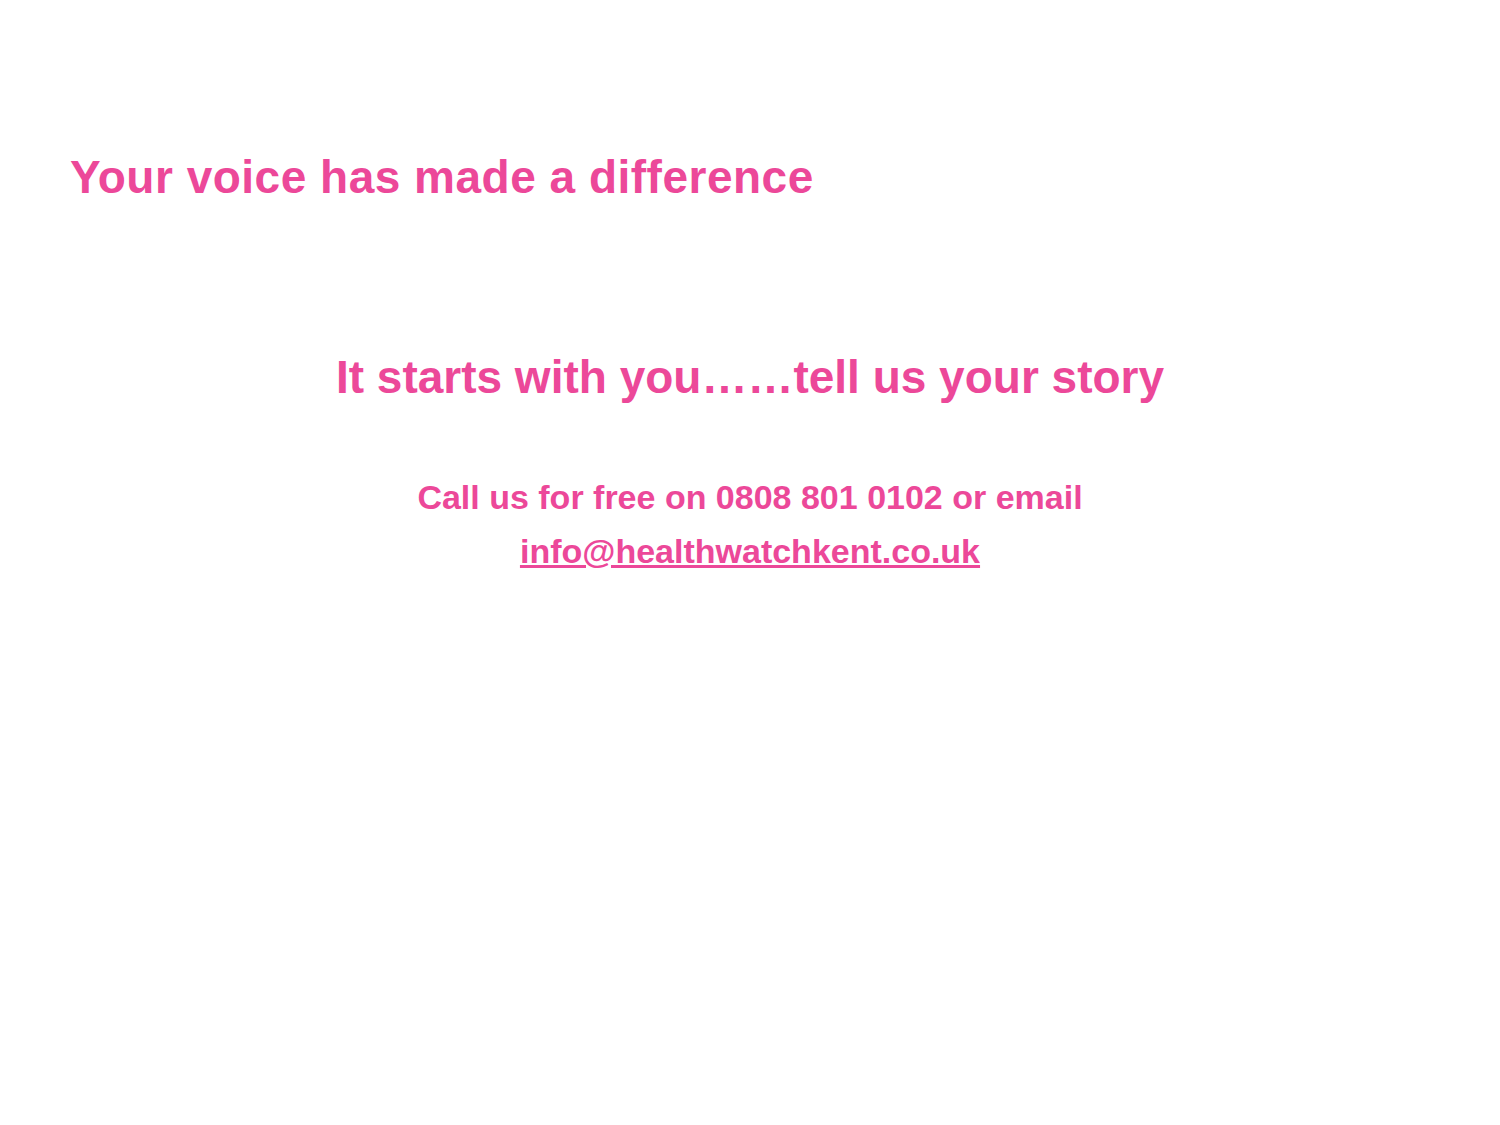Your voice has made a difference
It starts with you……tell us your story
Call us for free on 0808 801 0102 or email
info@healthwatchkent.co.uk